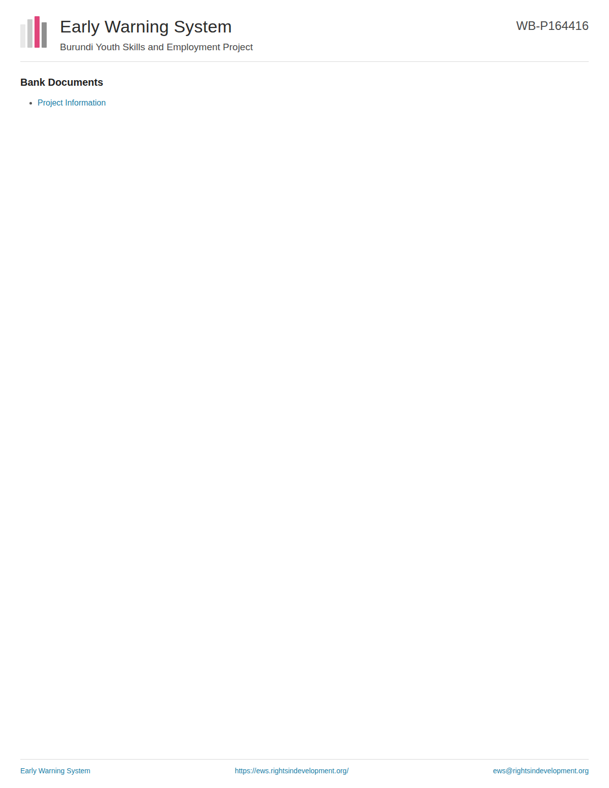Early Warning System
Burundi Youth Skills and Employment Project
WB-P164416
Bank Documents
Project Information
Early Warning System
https://ews.rightsindevelopment.org/
ews@rightsindevelopment.org